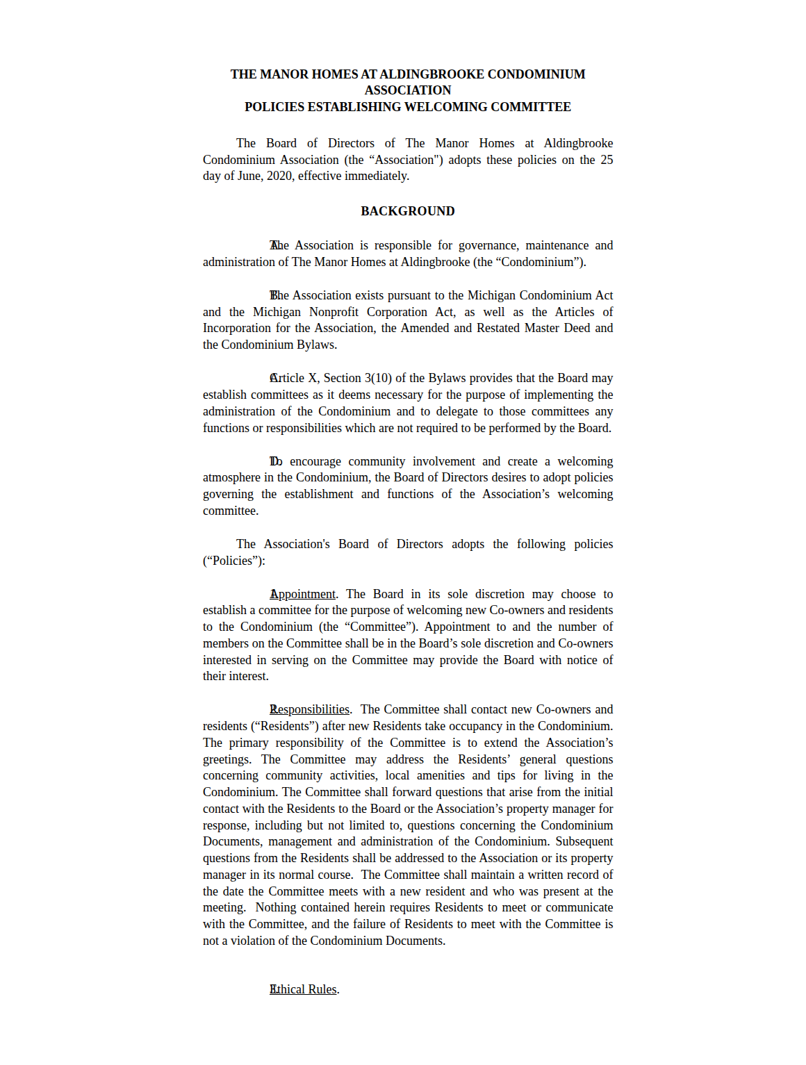The Manor Homes at Aldingbrooke Condominium Association
Policies Establishing Welcoming Committee
The Board of Directors of The Manor Homes at Aldingbrooke Condominium Association (the “Association") adopts these policies on the 25 day of June, 2020, effective immediately.
Background
A. The Association is responsible for governance, maintenance and administration of The Manor Homes at Aldingbrooke (the “Condominium”).
B. The Association exists pursuant to the Michigan Condominium Act and the Michigan Nonprofit Corporation Act, as well as the Articles of Incorporation for the Association, the Amended and Restated Master Deed and the Condominium Bylaws.
C. Article X, Section 3(10) of the Bylaws provides that the Board may establish committees as it deems necessary for the purpose of implementing the administration of the Condominium and to delegate to those committees any functions or responsibilities which are not required to be performed by the Board.
D. To encourage community involvement and create a welcoming atmosphere in the Condominium, the Board of Directors desires to adopt policies governing the establishment and functions of the Association’s welcoming committee.
The Association's Board of Directors adopts the following policies (“Policies”):
1. Appointment. The Board in its sole discretion may choose to establish a committee for the purpose of welcoming new Co-owners and residents to the Condominium (the “Committee”). Appointment to and the number of members on the Committee shall be in the Board’s sole discretion and Co-owners interested in serving on the Committee may provide the Board with notice of their interest.
2. Responsibilities. The Committee shall contact new Co-owners and residents (“Residents”) after new Residents take occupancy in the Condominium. The primary responsibility of the Committee is to extend the Association’s greetings. The Committee may address the Residents’ general questions concerning community activities, local amenities and tips for living in the Condominium. The Committee shall forward questions that arise from the initial contact with the Residents to the Board or the Association’s property manager for response, including but not limited to, questions concerning the Condominium Documents, management and administration of the Condominium. Subsequent questions from the Residents shall be addressed to the Association or its property manager in its normal course. The Committee shall maintain a written record of the date the Committee meets with a new resident and who was present at the meeting. Nothing contained herein requires Residents to meet or communicate with the Committee, and the failure of Residents to meet with the Committee is not a violation of the Condominium Documents.
3. Ethical Rules.